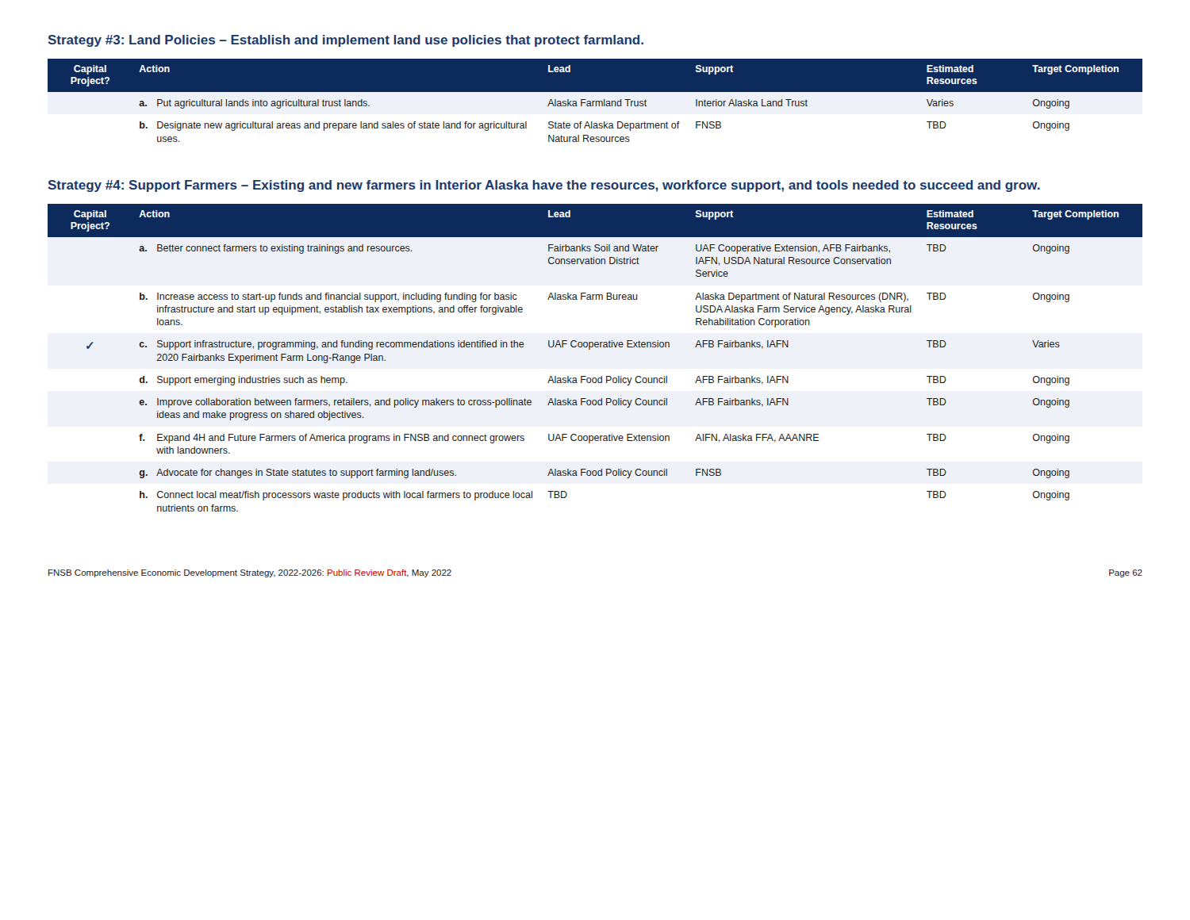Strategy #3: Land Policies – Establish and implement land use policies that protect farmland.
| Capital Project? | Action | Lead | Support | Estimated Resources | Target Completion |
| --- | --- | --- | --- | --- | --- |
| | a. Put agricultural lands into agricultural trust lands. | Alaska Farmland Trust | Interior Alaska Land Trust | Varies | Ongoing |
| | b. Designate new agricultural areas and prepare land sales of state land for agricultural uses. | State of Alaska Department of Natural Resources | FNSB | TBD | Ongoing |
Strategy #4: Support Farmers – Existing and new farmers in Interior Alaska have the resources, workforce support, and tools needed to succeed and grow.
| Capital Project? | Action | Lead | Support | Estimated Resources | Target Completion |
| --- | --- | --- | --- | --- | --- |
| | a. Better connect farmers to existing trainings and resources. | Fairbanks Soil and Water Conservation District | UAF Cooperative Extension, AFB Fairbanks, IAFN, USDA Natural Resource Conservation Service | TBD | Ongoing |
| | b. Increase access to start-up funds and financial support, including funding for basic infrastructure and start up equipment, establish tax exemptions, and offer forgivable loans. | Alaska Farm Bureau | Alaska Department of Natural Resources (DNR), USDA Alaska Farm Service Agency, Alaska Rural Rehabilitation Corporation | TBD | Ongoing |
| ✓ | c. Support infrastructure, programming, and funding recommendations identified in the 2020 Fairbanks Experiment Farm Long-Range Plan. | UAF Cooperative Extension | AFB Fairbanks, IAFN | TBD | Varies |
| | d. Support emerging industries such as hemp. | Alaska Food Policy Council | AFB Fairbanks, IAFN | TBD | Ongoing |
| | e. Improve collaboration between farmers, retailers, and policy makers to cross-pollinate ideas and make progress on shared objectives. | Alaska Food Policy Council | AFB Fairbanks, IAFN | TBD | Ongoing |
| | f. Expand 4H and Future Farmers of America programs in FNSB and connect growers with landowners. | UAF Cooperative Extension | AIFN, Alaska FFA, AAANRE | TBD | Ongoing |
| | g. Advocate for changes in State statutes to support farming land/uses. | Alaska Food Policy Council | FNSB | TBD | Ongoing |
| | h. Connect local meat/fish processors waste products with local farmers to produce local nutrients on farms. | TBD | | TBD | Ongoing |
FNSB Comprehensive Economic Development Strategy, 2022-2026: Public Review Draft, May 2022
Page 62